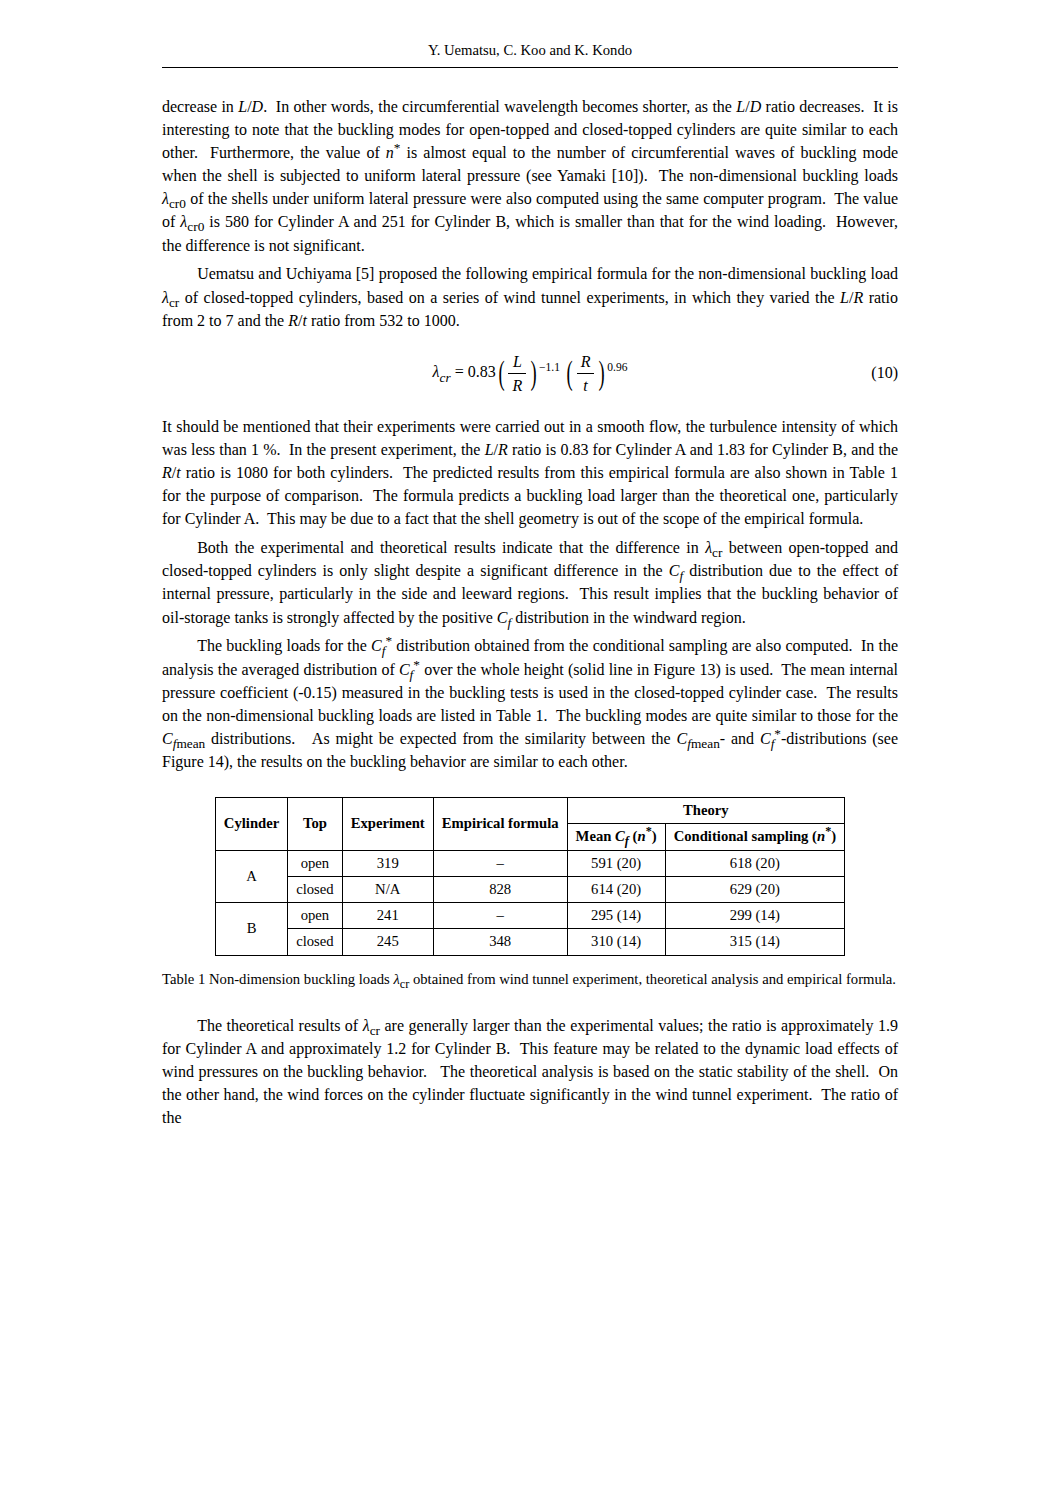Y. Uematsu, C. Koo and K. Kondo
decrease in L/D. In other words, the circumferential wavelength becomes shorter, as the L/D ratio decreases. It is interesting to note that the buckling modes for open-topped and closed-topped cylinders are quite similar to each other. Furthermore, the value of n* is almost equal to the number of circumferential waves of buckling mode when the shell is subjected to uniform lateral pressure (see Yamaki [10]). The non-dimensional buckling loads λcr0 of the shells under uniform lateral pressure were also computed using the same computer program. The value of λcr0 is 580 for Cylinder A and 251 for Cylinder B, which is smaller than that for the wind loading. However, the difference is not significant.
Uematsu and Uchiyama [5] proposed the following empirical formula for the non-dimensional buckling load λcr of closed-topped cylinders, based on a series of wind tunnel experiments, in which they varied the L/R ratio from 2 to 7 and the R/t ratio from 532 to 1000.
λcr = 0.83(LR)−1.1 (Rt) 0.96 (10)
It should be mentioned that their experiments were carried out in a smooth flow, the turbulence intensity of which was less than 1 %. In the present experiment, the L/R ratio is 0.83 for Cylinder A and 1.83 for Cylinder B, and the R/t ratio is 1080 for both cylinders. The predicted results from this empirical formula are also shown in Table 1 for the purpose of comparison. The formula predicts a buckling load larger than the theoretical one, particularly for Cylinder A. This may be due to a fact that the shell geometry is out of the scope of the empirical formula.
Both the experimental and theoretical results indicate that the difference in λcr between open-topped and closed-topped cylinders is only slight despite a significant difference in the Cf distribution due to the effect of internal pressure, particularly in the side and leeward regions. This result implies that the buckling behavior of oil-storage tanks is strongly affected by the positive Cf distribution in the windward region.
The buckling loads for the Cf* distribution obtained from the conditional sampling are also computed. In the analysis the averaged distribution of Cf* over the whole height (solid line in Figure 13) is used. The mean internal pressure coefficient (-0.15) measured in the buckling tests is used in the closed-topped cylinder case. The results on the non-dimensional buckling loads are listed in Table 1. The buckling modes are quite similar to those for the Cfmean distributions. As might be expected from the similarity between the Cfmean- and Cf*-distributions (see Figure 14), the results on the buckling behavior are similar to each other.
| Cylinder | Top | Experiment | Empirical formula | Theory |
| --- | --- | --- | --- | --- |
| Mean C f ( n * ) | Conditional sampling ( n * ) |
| A | open | 319 | – | 591 (20) | 618 (20) |
| closed | N/A | 828 | 614 (20) | 629 (20) |
| B | open | 241 | – | 295 (14) | 299 (14) |
| closed | 245 | 348 | 310 (14) | 315 (14) |
Table 1 Non-dimension buckling loads λcr obtained from wind tunnel experiment, theoretical analysis and empirical formula.
The theoretical results of λcr are generally larger than the experimental values; the ratio is approximately 1.9 for Cylinder A and approximately 1.2 for Cylinder B. This feature may be related to the dynamic load effects of wind pressures on the buckling behavior. The theoretical analysis is based on the static stability of the shell. On the other hand, the wind forces on the cylinder fluctuate significantly in the wind tunnel experiment. The ratio of the